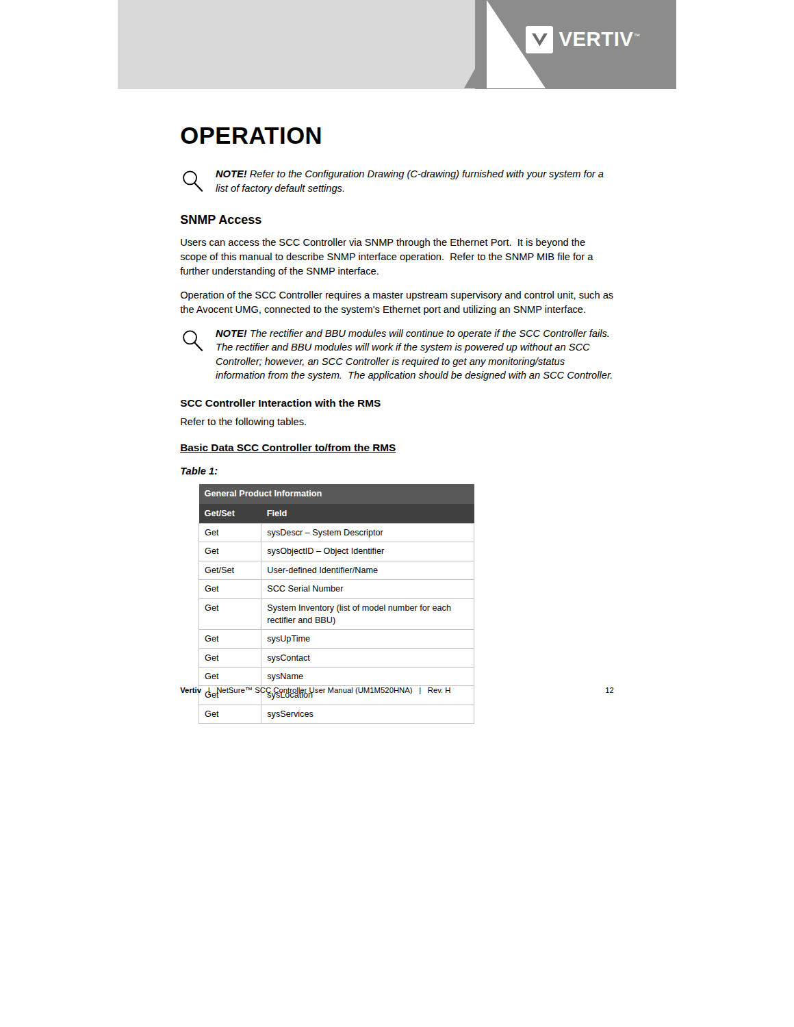VERTIV™
OPERATION
NOTE! Refer to the Configuration Drawing (C-drawing) furnished with your system for a list of factory default settings.
SNMP Access
Users can access the SCC Controller via SNMP through the Ethernet Port. It is beyond the scope of this manual to describe SNMP interface operation. Refer to the SNMP MIB file for a further understanding of the SNMP interface.
Operation of the SCC Controller requires a master upstream supervisory and control unit, such as the Avocent UMG, connected to the system's Ethernet port and utilizing an SNMP interface.
NOTE! The rectifier and BBU modules will continue to operate if the SCC Controller fails. The rectifier and BBU modules will work if the system is powered up without an SCC Controller; however, an SCC Controller is required to get any monitoring/status information from the system. The application should be designed with an SCC Controller.
SCC Controller Interaction with the RMS
Refer to the following tables.
Basic Data SCC Controller to/from the RMS
Table 1:
| General Product Information |
| --- |
| Get/Set | Field |
| Get | sysDescr – System Descriptor |
| Get | sysObjectID – Object Identifier |
| Get/Set | User-defined Identifier/Name |
| Get | SCC Serial Number |
| Get | System Inventory (list of model number for each rectifier and BBU) |
| Get | sysUpTime |
| Get | sysContact |
| Get | sysName |
| Get | sysLocation |
| Get | sysServices |
Vertiv|NetSure™ SCC Controller User Manual (UM1M520HNA)|Rev. H
12